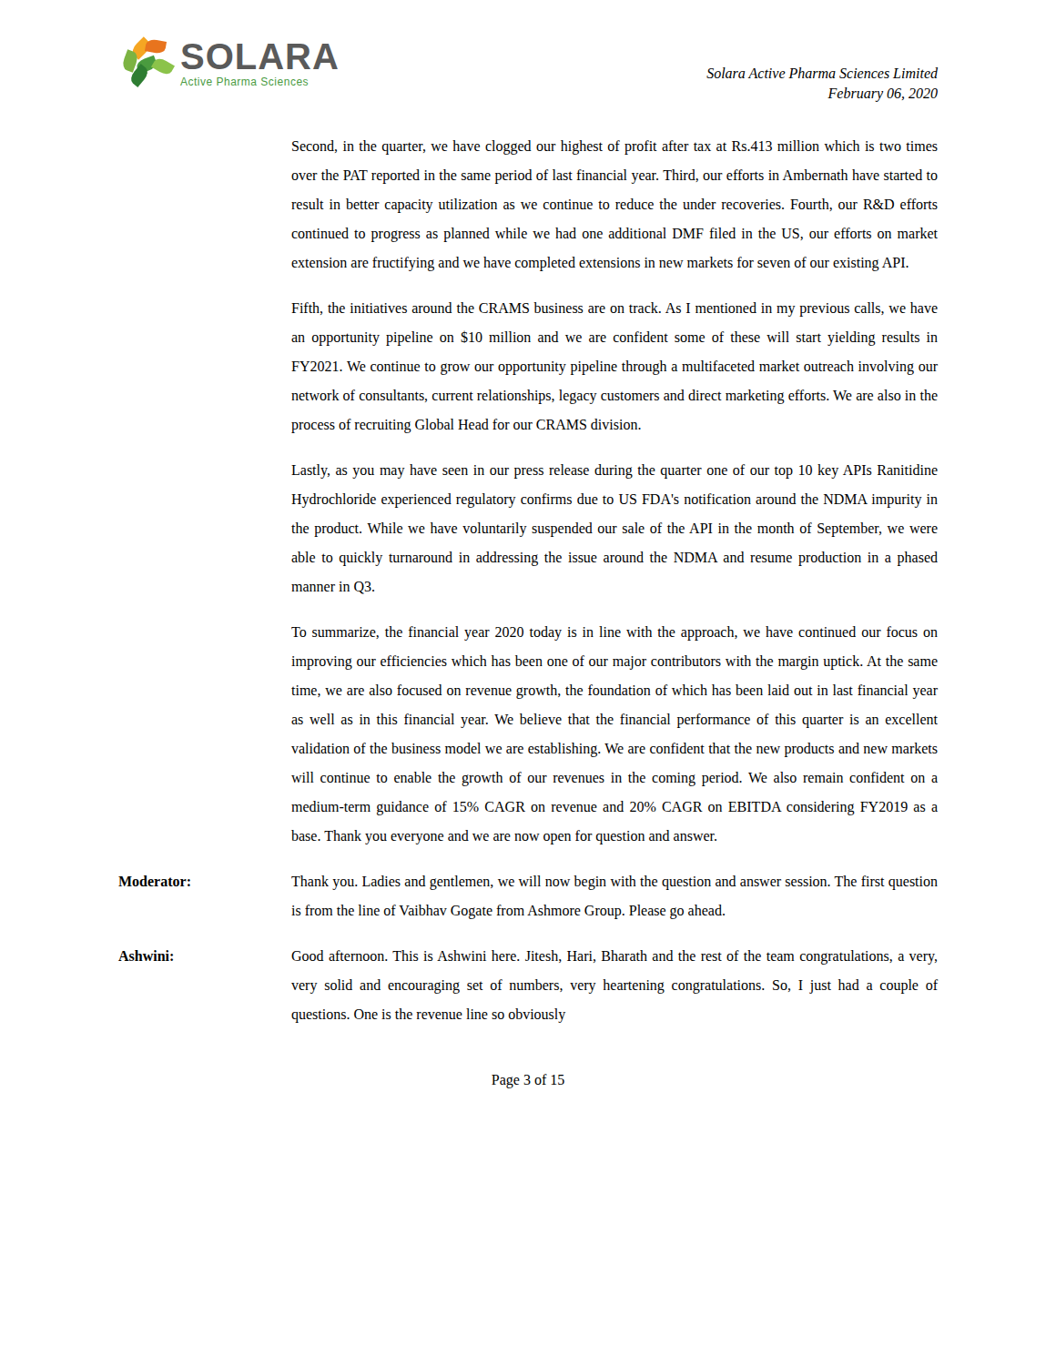SOLARA Active Pharma Sciences
Solara Active Pharma Sciences Limited
February 06, 2020
Second, in the quarter, we have clogged our highest of profit after tax at Rs.413 million which is two times over the PAT reported in the same period of last financial year. Third, our efforts in Ambernath have started to result in better capacity utilization as we continue to reduce the under recoveries. Fourth, our R&D efforts continued to progress as planned while we had one additional DMF filed in the US, our efforts on market extension are fructifying and we have completed extensions in new markets for seven of our existing API.
Fifth, the initiatives around the CRAMS business are on track. As I mentioned in my previous calls, we have an opportunity pipeline on $10 million and we are confident some of these will start yielding results in FY2021. We continue to grow our opportunity pipeline through a multifaceted market outreach involving our network of consultants, current relationships, legacy customers and direct marketing efforts. We are also in the process of recruiting Global Head for our CRAMS division.
Lastly, as you may have seen in our press release during the quarter one of our top 10 key APIs Ranitidine Hydrochloride experienced regulatory confirms due to US FDA's notification around the NDMA impurity in the product. While we have voluntarily suspended our sale of the API in the month of September, we were able to quickly turnaround in addressing the issue around the NDMA and resume production in a phased manner in Q3.
To summarize, the financial year 2020 today is in line with the approach, we have continued our focus on improving our efficiencies which has been one of our major contributors with the margin uptick. At the same time, we are also focused on revenue growth, the foundation of which has been laid out in last financial year as well as in this financial year. We believe that the financial performance of this quarter is an excellent validation of the business model we are establishing. We are confident that the new products and new markets will continue to enable the growth of our revenues in the coming period. We also remain confident on a medium-term guidance of 15% CAGR on revenue and 20% CAGR on EBITDA considering FY2019 as a base. Thank you everyone and we are now open for question and answer.
Moderator:
Thank you. Ladies and gentlemen, we will now begin with the question and answer session. The first question is from the line of Vaibhav Gogate from Ashmore Group. Please go ahead.
Ashwini:
Good afternoon. This is Ashwini here. Jitesh, Hari, Bharath and the rest of the team congratulations, a very, very solid and encouraging set of numbers, very heartening congratulations. So, I just had a couple of questions. One is the revenue line so obviously
Page 3 of 15